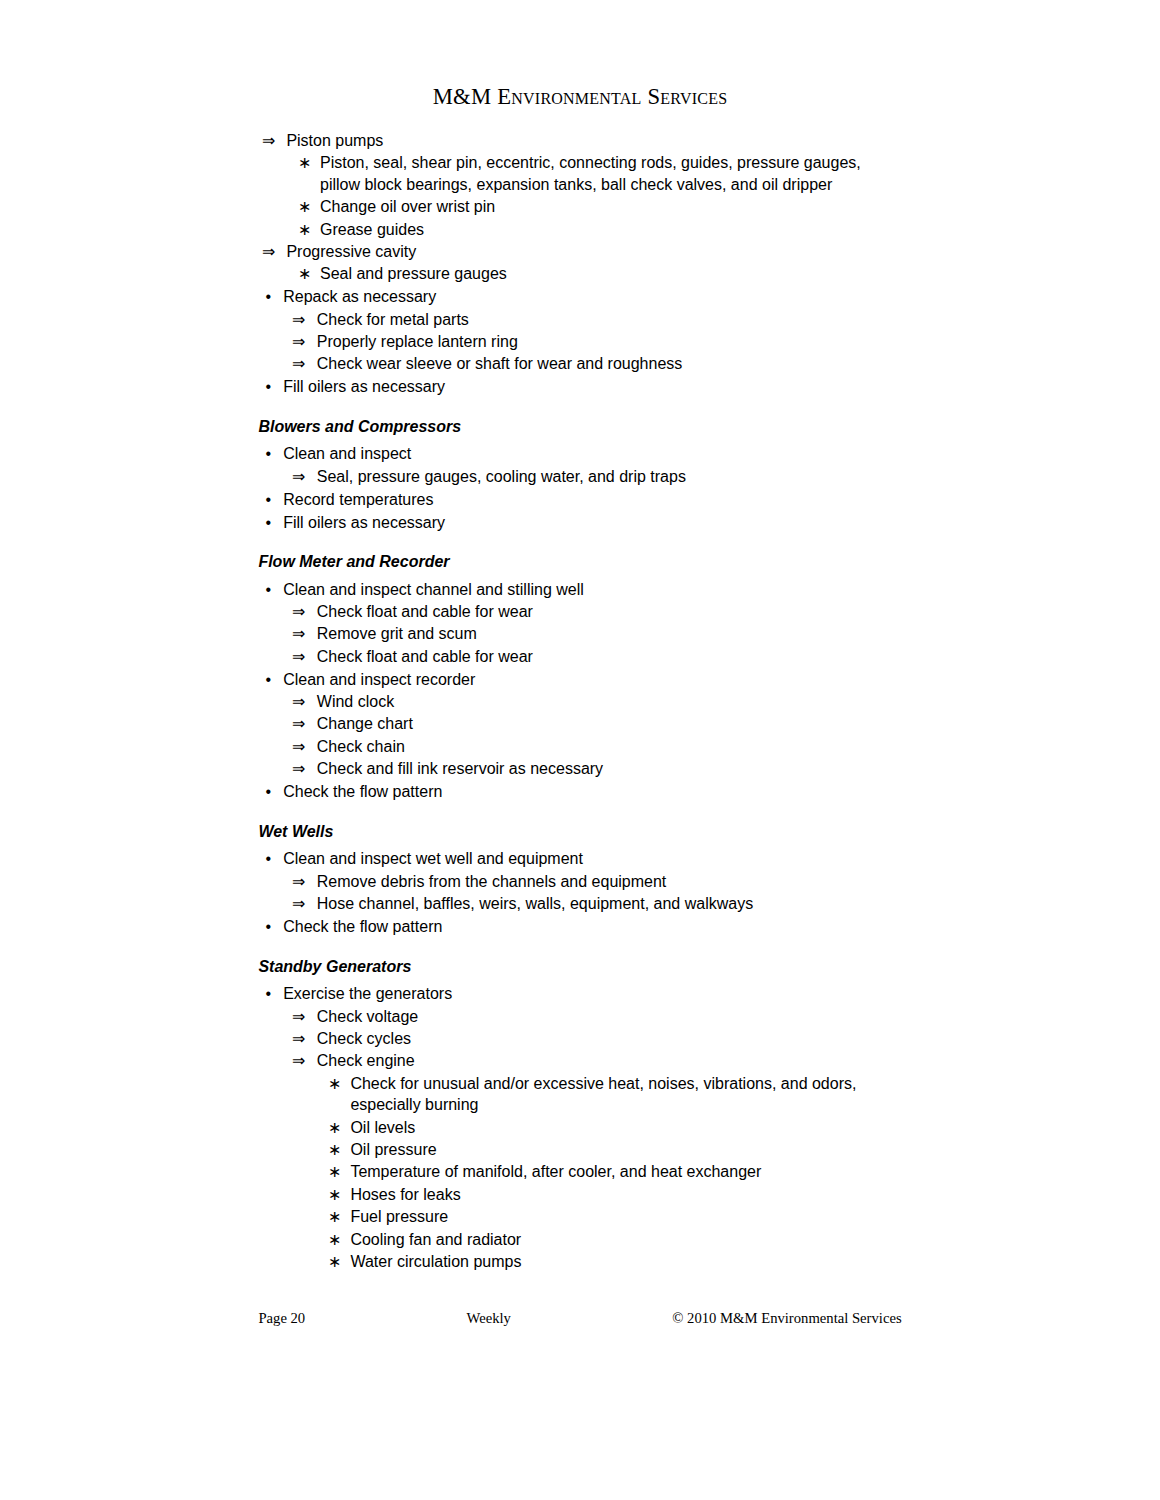M&M Environmental Services
Piston pumps
Piston, seal, shear pin, eccentric, connecting rods, guides, pressure gauges, pillow block bearings, expansion tanks, ball check valves, and oil dripper
Change oil over wrist pin
Grease guides
Progressive cavity
Seal and pressure gauges
Repack as necessary
Check for metal parts
Properly replace lantern ring
Check wear sleeve or shaft for wear and roughness
Fill oilers as necessary
Blowers and Compressors
Clean and inspect
Seal, pressure gauges, cooling water, and drip traps
Record temperatures
Fill oilers as necessary
Flow Meter and Recorder
Clean and inspect channel and stilling well
Check float and cable for wear
Remove grit and scum
Check float and cable for wear
Clean and inspect recorder
Wind clock
Change chart
Check chain
Check and fill ink reservoir as necessary
Check the flow pattern
Wet Wells
Clean and inspect wet well and equipment
Remove debris from the channels and equipment
Hose channel, baffles, weirs, walls, equipment, and walkways
Check the flow pattern
Standby Generators
Exercise the generators
Check voltage
Check cycles
Check engine
Check for unusual and/or excessive heat, noises, vibrations, and odors, especially burning
Oil levels
Oil pressure
Temperature of manifold, after cooler, and heat exchanger
Hoses for leaks
Fuel pressure
Cooling fan and radiator
Water circulation pumps
Page 20
Weekly
© 2010 M&M Environmental Services